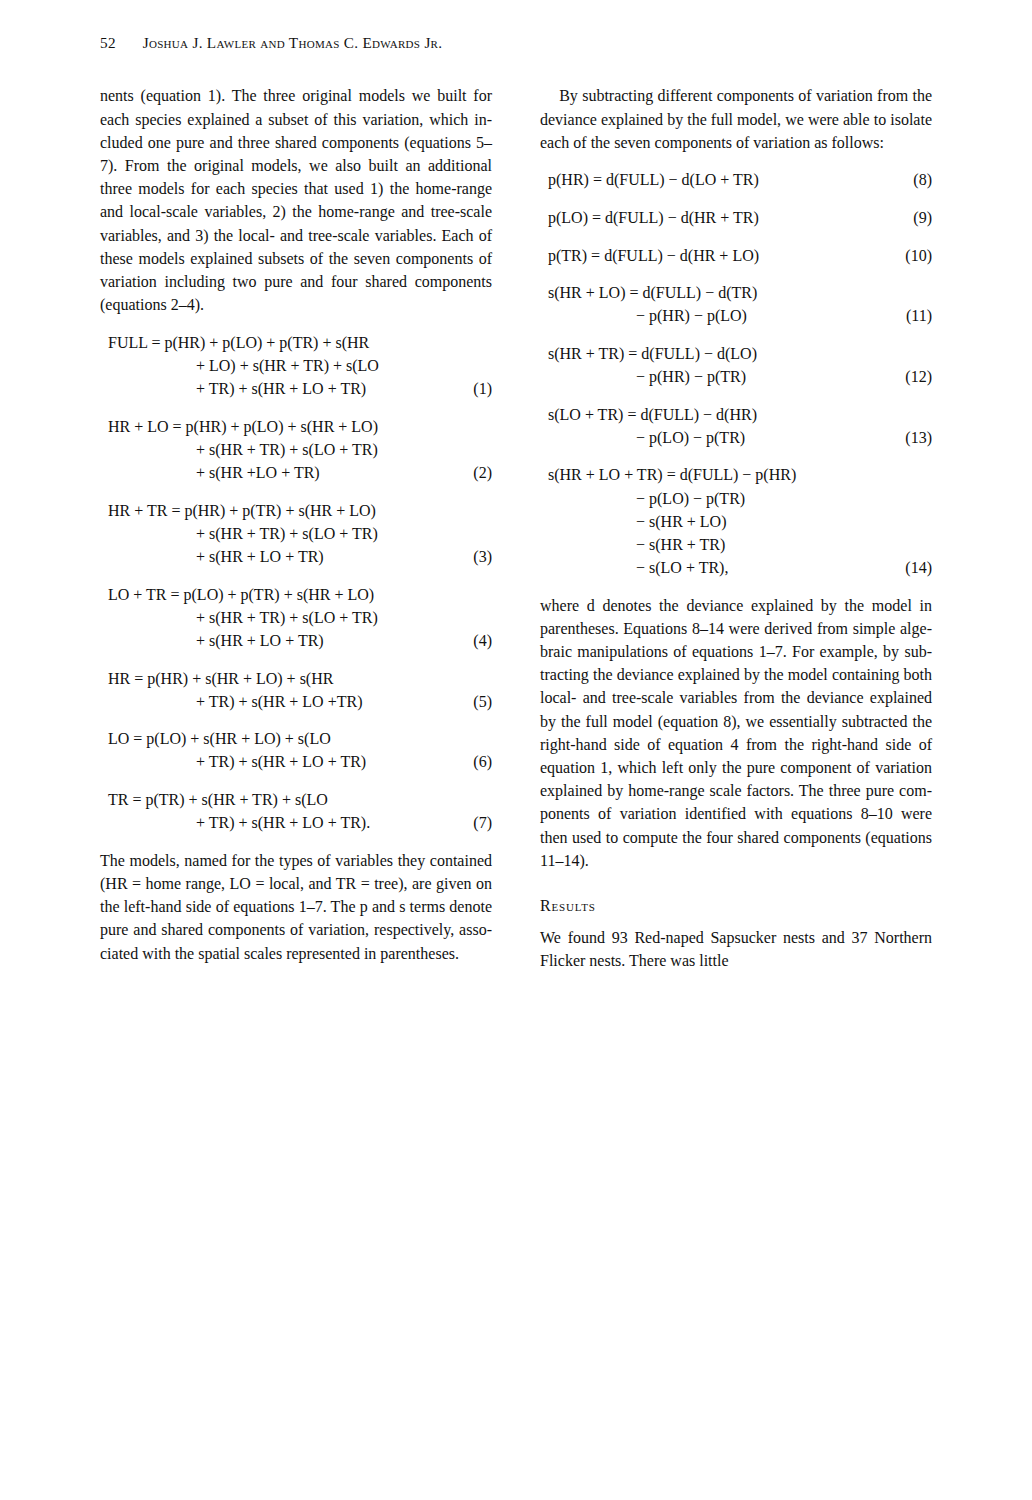52 Joshua J. Lawler and Thomas C. Edwards Jr.
nents (equation 1). The three original models we built for each species explained a subset of this variation, which included one pure and three shared components (equations 5–7). From the original models, we also built an additional three models for each species that used 1) the home-range and local-scale variables, 2) the home-range and tree-scale variables, and 3) the local- and tree-scale variables. Each of these models explained subsets of the seven components of variation including two pure and four shared components (equations 2–4).
FULL = p(HR) + p(LO) + p(TR) + s(HR + LO) + s(HR + TR) + s(LO + TR) + s(HR + LO + TR)(1)
HR + LO = p(HR) + p(LO) + s(HR + LO) + s(HR + TR) + s(LO + TR) + s(HR +LO + TR)(2)
HR + TR = p(HR) + p(TR) + s(HR + LO) + s(HR + TR) + s(LO + TR) + s(HR + LO + TR)(3)
LO + TR = p(LO) + p(TR) + s(HR + LO) + s(HR + TR) + s(LO + TR) + s(HR + LO + TR)(4)
HR = p(HR) + s(HR + LO) + s(HR + TR) + s(HR + LO +TR)(5)
LO = p(LO) + s(HR + LO) + s(LO + TR) + s(HR + LO + TR)(6)
TR = p(TR) + s(HR + TR) + s(LO + TR) + s(HR + LO + TR).(7)
The models, named for the types of variables they contained (HR = home range, LO = local, and TR = tree), are given on the left-hand side of equations 1–7. The p and s terms denote pure and shared components of variation, respectively, associated with the spatial scales represented in parentheses.
By subtracting different components of variation from the deviance explained by the full model, we were able to isolate each of the seven components of variation as follows:
p(HR) = d(FULL) − d(LO + TR)(8)
p(LO) = d(FULL) − d(HR + TR)(9)
p(TR) = d(FULL) − d(HR + LO)(10)
s(HR + LO) = d(FULL) − d(TR) − p(HR) − p(LO)(11)
s(HR + TR) = d(FULL) − d(LO) − p(HR) − p(TR)(12)
s(LO + TR) = d(FULL) − d(HR) − p(LO) − p(TR)(13)
s(HR + LO + TR) = d(FULL) − p(HR) − p(LO) − p(TR) − s(HR + LO) − s(HR + TR) − s(LO + TR),(14)
where d denotes the deviance explained by the model in parentheses. Equations 8–14 were derived from simple algebraic manipulations of equations 1–7. For example, by subtracting the deviance explained by the model containing both local- and tree-scale variables from the deviance explained by the full model (equation 8), we essentially subtracted the right-hand side of equation 4 from the right-hand side of equation 1, which left only the pure component of variation explained by home-range scale factors. The three pure components of variation identified with equations 8–10 were then used to compute the four shared components (equations 11–14).
Results
We found 93 Red-naped Sapsucker nests and 37 Northern Flicker nests. There was little